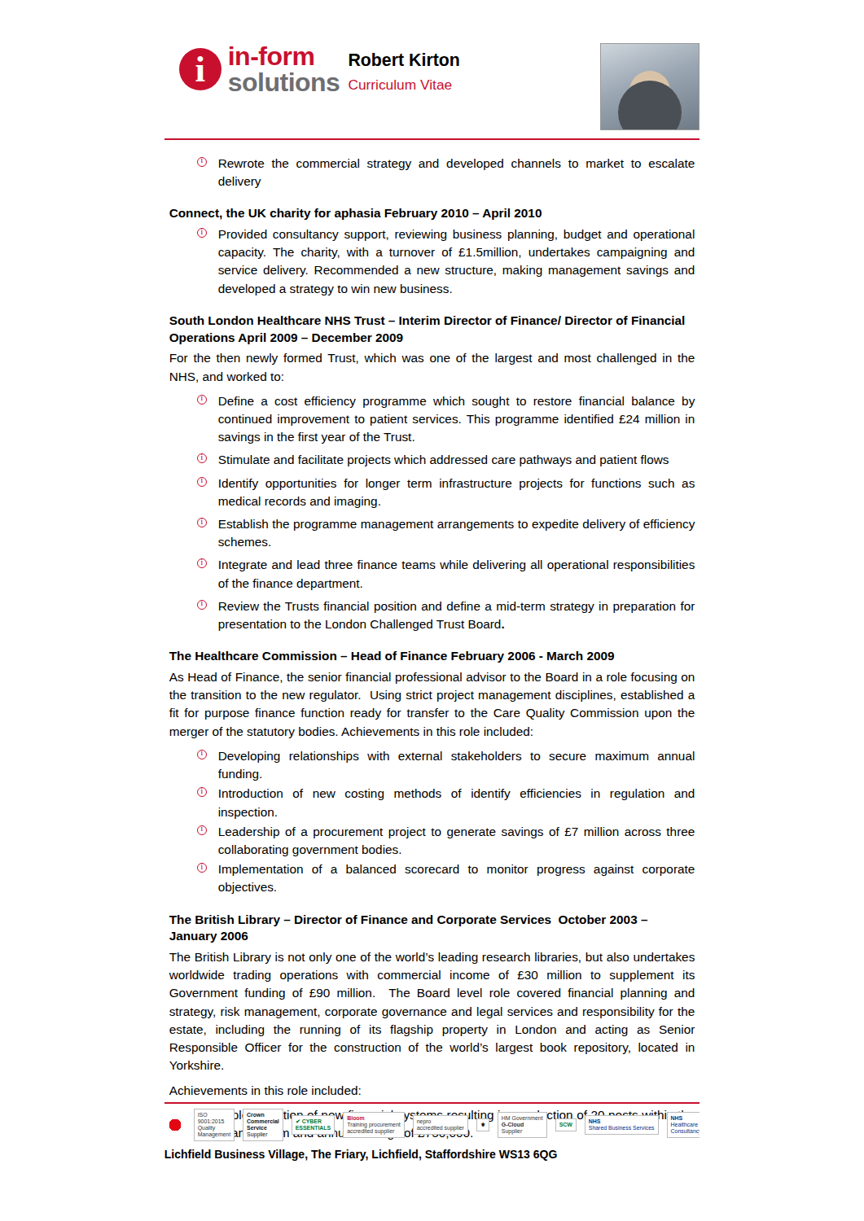i
in-formsolutions
Robert Kirton
Curriculum Vitae
Rewrote the commercial strategy and developed channels to market to escalate delivery
Connect, the UK charity for aphasia February 2010 – April 2010
Provided consultancy support, reviewing business planning, budget and operational capacity. The charity, with a turnover of £1.5million, undertakes campaigning and service delivery. Recommended a new structure, making management savings and developed a strategy to win new business.
South London Healthcare NHS Trust – Interim Director of Finance/ Director of Financial Operations April 2009 – December 2009
For the then newly formed Trust, which was one of the largest and most challenged in the NHS, and worked to:
Define a cost efficiency programme which sought to restore financial balance by continued improvement to patient services. This programme identified £24 million in savings in the first year of the Trust.
Stimulate and facilitate projects which addressed care pathways and patient flows
Identify opportunities for longer term infrastructure projects for functions such as medical records and imaging.
Establish the programme management arrangements to expedite delivery of efficiency schemes.
Integrate and lead three finance teams while delivering all operational responsibilities of the finance department.
Review the Trusts financial position and define a mid-term strategy in preparation for presentation to the London Challenged Trust Board.
The Healthcare Commission – Head of Finance February 2006 - March 2009
As Head of Finance, the senior financial professional advisor to the Board in a role focusing on the transition to the new regulator. Using strict project management disciplines, established a fit for purpose finance function ready for transfer to the Care Quality Commission upon the merger of the statutory bodies. Achievements in this role included:
Developing relationships with external stakeholders to secure maximum annual funding.
Introduction of new costing methods of identify efficiencies in regulation and inspection.
Leadership of a procurement project to generate savings of £7 million across three collaborating government bodies.
Implementation of a balanced scorecard to monitor progress against corporate objectives.
The British Library – Director of Finance and Corporate Services October 2003 – January 2006
The British Library is not only one of the world’s leading research libraries, but also undertakes worldwide trading operations with commercial income of £30 million to supplement its Government funding of £90 million. The Board level role covered financial planning and strategy, risk management, corporate governance and legal services and responsibility for the estate, including the running of its flagship property in London and acting as Senior Responsible Officer for the construction of the world’s largest book repository, located in Yorkshire.
Achievements in this role included:
Implementation of new financial systems resulting in a reduction of 20 posts within the finance team and annual savings of £750,000.
ISO
9001:2015
Quality
Management
Crown
Commercial
Service
Supplier
✔ CYBER
ESSENTIALS
Bloom
Training procurement
accredited supplier
nepro
accredited supplier
⚜
HM Government
G-Cloud
Supplier
SCW
NHS
Shared Business Services
NHS
Healthcare
Consultancy Services
GIG
CYMRU
NHS
WALES
HM Government
of Gibraltar
Lichfield Business Village, The Friary, Lichfield, Staffordshire WS13 6QG